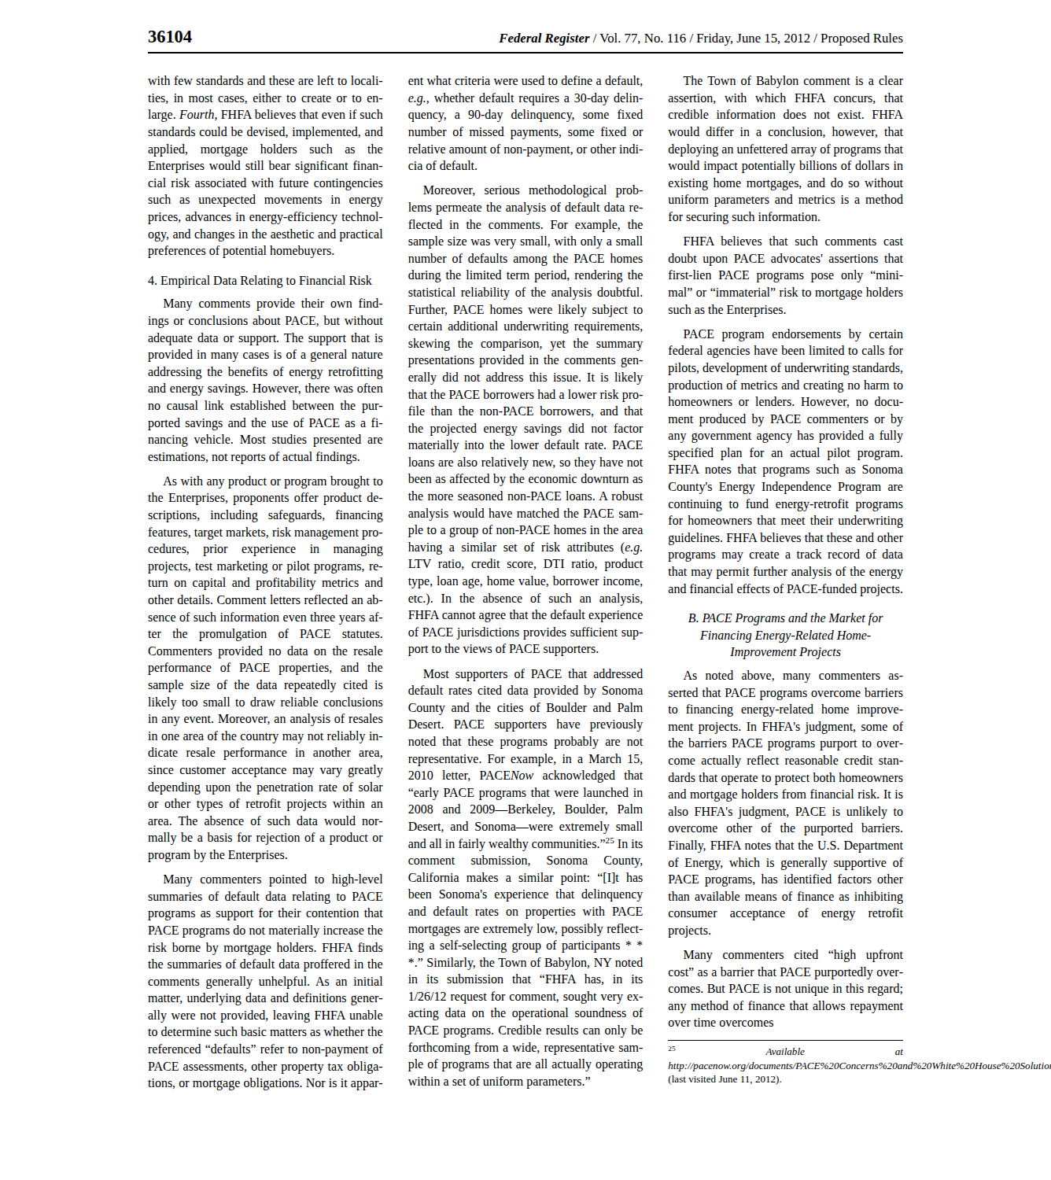36104
Federal Register / Vol. 77, No. 116 / Friday, June 15, 2012 / Proposed Rules
with few standards and these are left to localities, in most cases, either to create or to enlarge. Fourth, FHFA believes that even if such standards could be devised, implemented, and applied, mortgage holders such as the Enterprises would still bear significant financial risk associated with future contingencies such as unexpected movements in energy prices, advances in energy-efficiency technology, and changes in the aesthetic and practical preferences of potential homebuyers.
4. Empirical Data Relating to Financial Risk
Many comments provide their own findings or conclusions about PACE, but without adequate data or support. The support that is provided in many cases is of a general nature addressing the benefits of energy retrofitting and energy savings. However, there was often no causal link established between the purported savings and the use of PACE as a financing vehicle. Most studies presented are estimations, not reports of actual findings.
As with any product or program brought to the Enterprises, proponents offer product descriptions, including safeguards, financing features, target markets, risk management procedures, prior experience in managing projects, test marketing or pilot programs, return on capital and profitability metrics and other details. Comment letters reflected an absence of such information even three years after the promulgation of PACE statutes. Commenters provided no data on the resale performance of PACE properties, and the sample size of the data repeatedly cited is likely too small to draw reliable conclusions in any event. Moreover, an analysis of resales in one area of the country may not reliably indicate resale performance in another area, since customer acceptance may vary greatly depending upon the penetration rate of solar or other types of retrofit projects within an area. The absence of such data would normally be a basis for rejection of a product or program by the Enterprises.
Many commenters pointed to high-level summaries of default data relating to PACE programs as support for their contention that PACE programs do not materially increase the risk borne by mortgage holders. FHFA finds the summaries of default data proffered in the comments generally unhelpful. As an initial matter, underlying data and definitions generally were not provided, leaving FHFA unable to determine such basic matters as whether the referenced “defaults” refer to non-payment of PACE assessments, other property tax obligations, or mortgage obligations. Nor is it apparent what criteria were used to define a default, e.g., whether default requires a 30-day delinquency, a 90-day delinquency, some fixed number of missed payments, some fixed or relative amount of non-payment, or other indicia of default.
Moreover, serious methodological problems permeate the analysis of default data reflected in the comments. For example, the sample size was very small, with only a small number of defaults among the PACE homes during the limited term period, rendering the statistical reliability of the analysis doubtful. Further, PACE homes were likely subject to certain additional underwriting requirements, skewing the comparison, yet the summary presentations provided in the comments generally did not address this issue. It is likely that the PACE borrowers had a lower risk profile than the non-PACE borrowers, and that the projected energy savings did not factor materially into the lower default rate. PACE loans are also relatively new, so they have not been as affected by the economic downturn as the more seasoned non-PACE loans. A robust analysis would have matched the PACE sample to a group of non-PACE homes in the area having a similar set of risk attributes (e.g. LTV ratio, credit score, DTI ratio, product type, loan age, home value, borrower income, etc.). In the absence of such an analysis, FHFA cannot agree that the default experience of PACE jurisdictions provides sufficient support to the views of PACE supporters.
Most supporters of PACE that addressed default rates cited data provided by Sonoma County and the cities of Boulder and Palm Desert. PACE supporters have previously noted that these programs probably are not representative. For example, in a March 15, 2010 letter, PACENow acknowledged that “early PACE programs that were launched in 2008 and 2009—Berkeley, Boulder, Palm Desert, and Sonoma—were extremely small and all in fairly wealthy communities.”25 In its comment submission, Sonoma County, California makes a similar point: “[I]t has been Sonoma's experience that delinquency and default rates on properties with PACE mortgages are extremely low, possibly reflecting a self-selecting group of participants * * *.” Similarly, the Town of Babylon, NY noted in its submission that “FHFA has, in its 1/26/12 request for comment, sought very exacting data on the operational soundness of PACE programs. Credible results can only be forthcoming from a wide, representative sample of programs that are all actually operating within a set of uniform parameters.”
The Town of Babylon comment is a clear assertion, with which FHFA concurs, that credible information does not exist. FHFA would differ in a conclusion, however, that deploying an unfettered array of programs that would impact potentially billions of dollars in existing home mortgages, and do so without uniform parameters and metrics is a method for securing such information.
FHFA believes that such comments cast doubt upon PACE advocates' assertions that first-lien PACE programs pose only “minimal” or “immaterial” risk to mortgage holders such as the Enterprises.
PACE program endorsements by certain federal agencies have been limited to calls for pilots, development of underwriting standards, production of metrics and creating no harm to homeowners or lenders. However, no document produced by PACE commenters or by any government agency has provided a fully specified plan for an actual pilot program. FHFA notes that programs such as Sonoma County's Energy Independence Program are continuing to fund energy-retrofit programs for homeowners that meet their underwriting guidelines. FHFA believes that these and other programs may create a track record of data that may permit further analysis of the energy and financial effects of PACE-funded projects.
B. PACE Programs and the Market for Financing Energy-Related Home-Improvement Projects
As noted above, many commenters asserted that PACE programs overcome barriers to financing energy-related home improvement projects. In FHFA's judgment, some of the barriers PACE programs purport to overcome actually reflect reasonable credit standards that operate to protect both homeowners and mortgage holders from financial risk. It is also FHFA's judgment, PACE is unlikely to overcome other of the purported barriers. Finally, FHFA notes that the U.S. Department of Energy, which is generally supportive of PACE programs, has identified factors other than available means of finance as inhibiting consumer acceptance of energy retrofit projects.
Many commenters cited “high upfront cost” as a barrier that PACE purportedly overcomes. But PACE is not unique in this regard; any method of finance that allows repayment over time overcomes
25 Available at http://pacenow.org/documents/PACE%20Concerns%20and%20White%20House%20Solutions.pdf (last visited June 11, 2012).